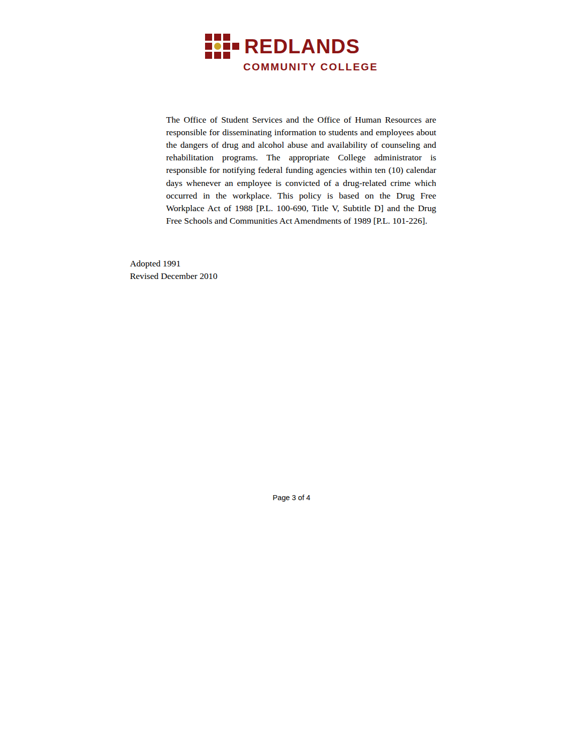REDLANDS
COMMUNITY COLLEGE
The Office of Student Services and the Office of Human Resources are responsible for disseminating information to students and employees about the dangers of drug and alcohol abuse and availability of counseling and rehabilitation programs. The appropriate College administrator is responsible for notifying federal funding agencies within ten (10) calendar days whenever an employee is convicted of a drug-related crime which occurred in the workplace. This policy is based on the Drug Free Workplace Act of 1988 [P.L. 100-690, Title V, Subtitle D] and the Drug Free Schools and Communities Act Amendments of 1989 [P.L. 101-226].
Adopted 1991
Revised December 2010
Page 3 of 4